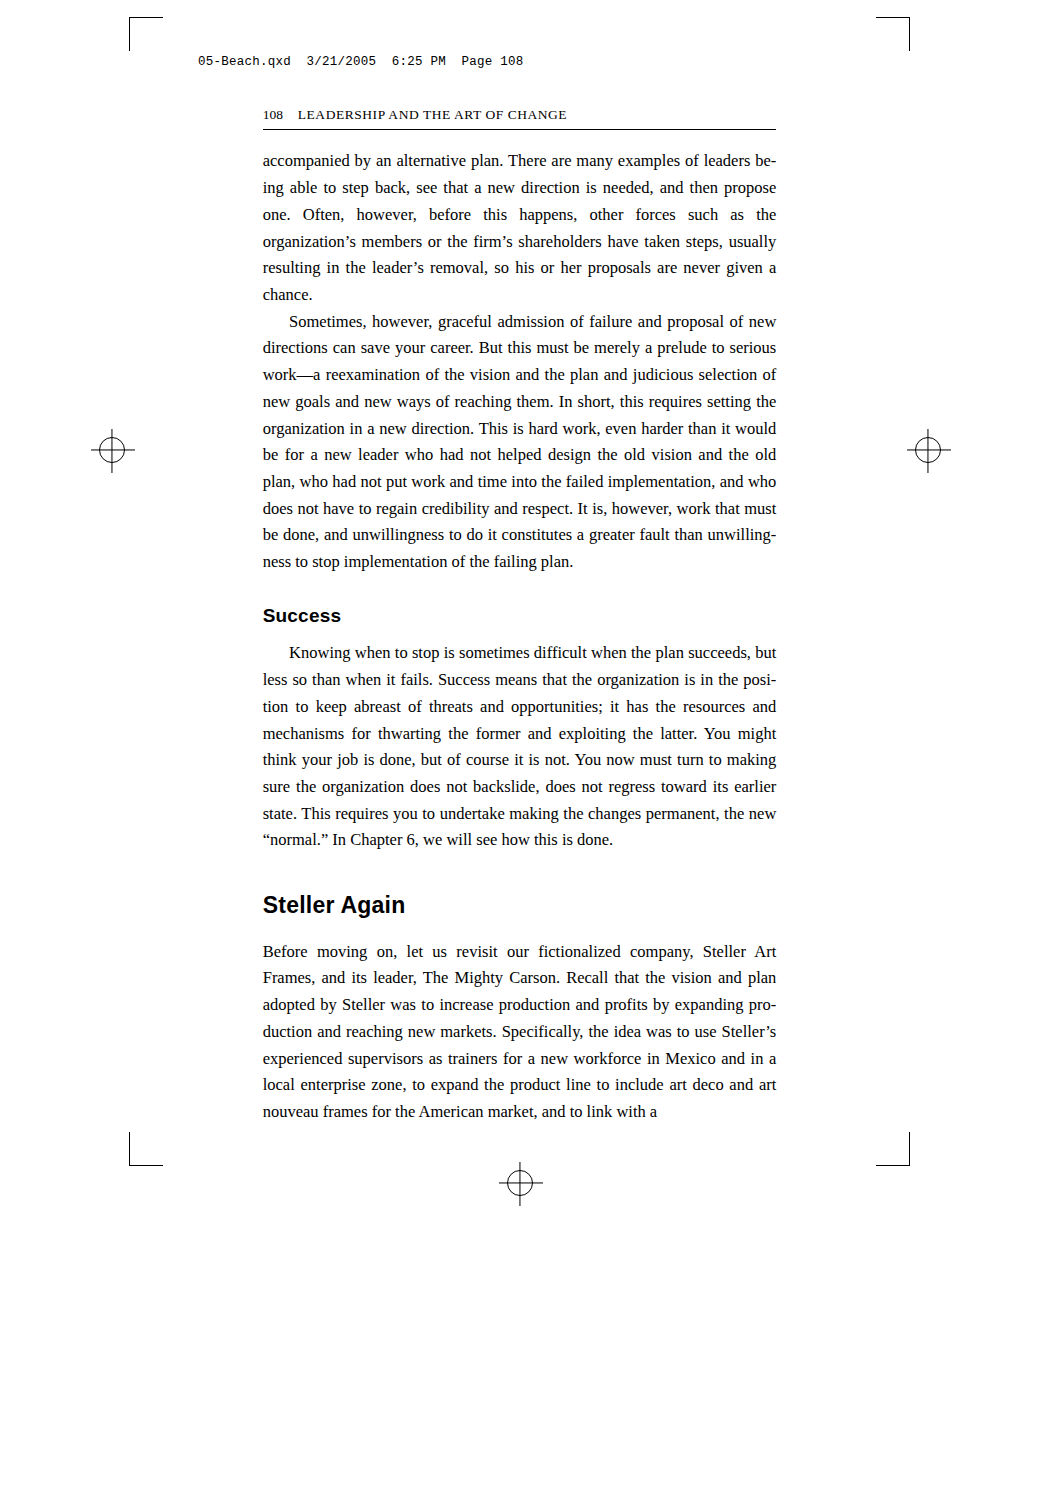05-Beach.qxd 3/21/2005 6:25 PM Page 108
108 LEADERSHIP AND THE ART OF CHANGE
accompanied by an alternative plan. There are many examples of leaders being able to step back, see that a new direction is needed, and then propose one. Often, however, before this happens, other forces such as the organization’s members or the firm’s shareholders have taken steps, usually resulting in the leader’s removal, so his or her proposals are never given a chance.
Sometimes, however, graceful admission of failure and proposal of new directions can save your career. But this must be merely a prelude to serious work—a reexamination of the vision and the plan and judicious selection of new goals and new ways of reaching them. In short, this requires setting the organization in a new direction. This is hard work, even harder than it would be for a new leader who had not helped design the old vision and the old plan, who had not put work and time into the failed implementation, and who does not have to regain credibility and respect. It is, however, work that must be done, and unwillingness to do it constitutes a greater fault than unwillingness to stop implementation of the failing plan.
Success
Knowing when to stop is sometimes difficult when the plan succeeds, but less so than when it fails. Success means that the organization is in the position to keep abreast of threats and opportunities; it has the resources and mechanisms for thwarting the former and exploiting the latter. You might think your job is done, but of course it is not. You now must turn to making sure the organization does not backslide, does not regress toward its earlier state. This requires you to undertake making the changes permanent, the new “normal.” In Chapter 6, we will see how this is done.
Steller Again
Before moving on, let us revisit our fictionalized company, Steller Art Frames, and its leader, The Mighty Carson. Recall that the vision and plan adopted by Steller was to increase production and profits by expanding production and reaching new markets. Specifically, the idea was to use Steller’s experienced supervisors as trainers for a new workforce in Mexico and in a local enterprise zone, to expand the product line to include art deco and art nouveau frames for the American market, and to link with a